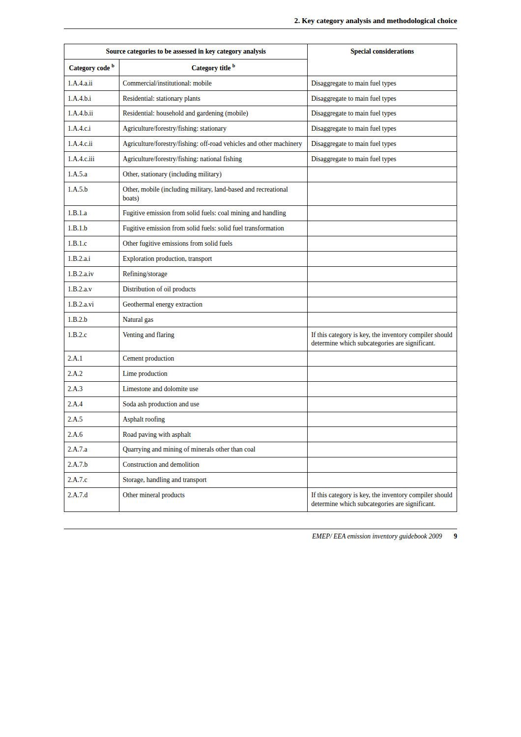2. Key category analysis and methodological choice
| Source categories to be assessed in key category analysis | Special considerations |
| --- | --- |
| Category code b | Category title b |
| 1.A.4.a.ii | Commercial/institutional: mobile | Disaggregate to main fuel types |
| 1.A.4.b.i | Residential: stationary plants | Disaggregate to main fuel types |
| 1.A.4.b.ii | Residential: household and gardening (mobile) | Disaggregate to main fuel types |
| 1.A.4.c.i | Agriculture/forestry/fishing: stationary | Disaggregate to main fuel types |
| 1.A.4.c.ii | Agriculture/forestry/fishing: off-road vehicles and other machinery | Disaggregate to main fuel types |
| 1.A.4.c.iii | Agriculture/forestry/fishing: national fishing | Disaggregate to main fuel types |
| 1.A.5.a | Other, stationary (including military) | |
| 1.A.5.b | Other, mobile (including military, land-based and recreational boats) | |
| 1.B.1.a | Fugitive emission from solid fuels: coal mining and handling | |
| 1.B.1.b | Fugitive emission from solid fuels: solid fuel transformation | |
| 1.B.1.c | Other fugitive emissions from solid fuels | |
| 1.B.2.a.i | Exploration production, transport | |
| 1.B.2.a.iv | Refining/storage | |
| 1.B.2.a.v | Distribution of oil products | |
| 1.B.2.a.vi | Geothermal energy extraction | |
| 1.B.2.b | Natural gas | |
| 1.B.2.c | Venting and flaring | If this category is key, the inventory compiler should determine which subcategories are significant. |
| 2.A.1 | Cement production | |
| 2.A.2 | Lime production | |
| 2.A.3 | Limestone and dolomite use | |
| 2.A.4 | Soda ash production and use | |
| 2.A.5 | Asphalt roofing | |
| 2.A.6 | Road paving with asphalt | |
| 2.A.7.a | Quarrying and mining of minerals other than coal | |
| 2.A.7.b | Construction and demolition | |
| 2.A.7.c | Storage, handling and transport | |
| 2.A.7.d | Other mineral products | If this category is key, the inventory compiler should determine which subcategories are significant. |
EMEP/ EEA emission inventory guidebook 2009 9